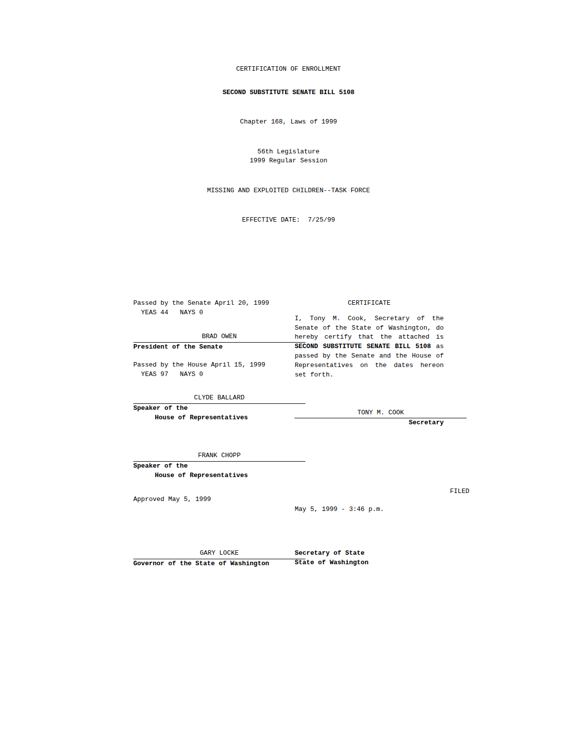CERTIFICATION OF ENROLLMENT
SECOND SUBSTITUTE SENATE BILL 5108
Chapter 168, Laws of 1999
56th Legislature
1999 Regular Session
MISSING AND EXPLOITED CHILDREN--TASK FORCE
EFFECTIVE DATE: 7/25/99
| Passed by the Senate April 20, 1999 YEAS 44 NAYS 0 BRAD OWEN President of the Senate Passed by the House April 15, 1999 YEAS 97 NAYS 0 CLYDE BALLARD Speaker of the House of Representatives FRANK CHOPP Speaker of the House of Representatives Approved May 5, 1999 | | CERTIFICATE I, Tony M. Cook, Secretary of the Senate of the State of Washington, do hereby certify that the attached is SECOND SUBSTITUTE SENATE BILL 5108 as passed by the Senate and the House of Representatives on the dates hereon set forth. TONY M. COOK Secretary FILED May 5, 1999 - 3:46 p.m. |
| GARY LOCKE Governor of the State of Washington | | Secretary of State State of Washington |